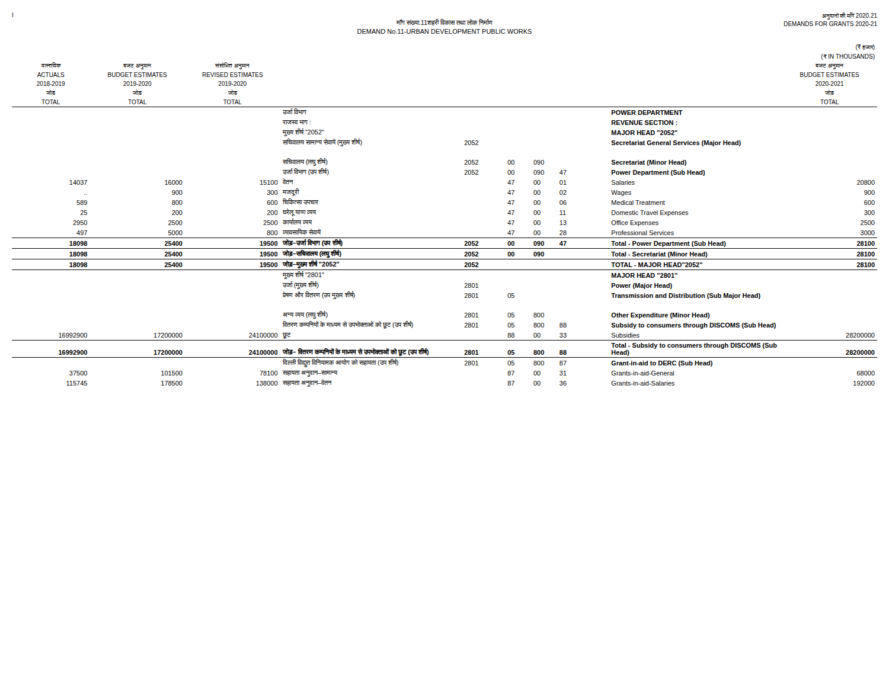I
अनुदानों की माँगें 2020.21
DEMANDS FOR GRANTS 2020-21
माँग संख्या.11शहरी विकास तथा लोक निर्माण
DEMAND No.11-URBAN DEVELOPMENT PUBLIC WORKS
| | (₹ हजार) |
| --- | --- |
| | (₹ IN THOUSANDS) |
| वास्तविक | बजट अनुमान | संशोधित अनुमान | | बजट अनुमान |
| ACTUALS | BUDGET ESTIMATES | REVISED ESTIMATES | | BUDGET ESTIMATES |
| 2018-2019 | 2019-2020 | 2019-2020 | | 2020-2021 |
| जोड़ | जोड़ | जोड़ | | जोड़ |
| TOTAL | TOTAL | TOTAL | | TOTAL |
| | उर्जा विभाग | | POWER DEPARTMENT | |
| | राजस्व भाग : | | REVENUE SECTION : | |
| | मुख्य शीर्ष "2052" | | MAJOR HEAD "2052" | |
| | सचिवालय सामान्य सेवायें (मुख्य शीर्ष) | 2052 | | Secretariat General Services (Major Head) | |
| | सचिवालय (लघु शीर्ष) | 2052 | 00 | 090 | | Secretariat (Minor Head) | |
| | उर्जा विभाग (उप शीर्ष) | 2052 | 00 | 090 | 47 | | Power Department (Sub Head) | |
| 14037 | 16000 | 15100 | वेतन | | 47 | 00 | 01 | | Salaries | 20800 |
| .. | 900 | 300 | मजदूरी | | 47 | 00 | 02 | | Wages | 900 |
| 589 | 800 | 600 | चिकित्सा उपचार | | 47 | 00 | 06 | | Medical Treatment | 600 |
| 25 | 200 | 200 | घरेलू यात्रा व्यय | | 47 | 00 | 11 | | Domestic Travel Expenses | 300 |
| 2950 | 2500 | 2500 | कार्यालय व्यय | | 47 | 00 | 13 | | Office Expenses | 2500 |
| 497 | 5000 | 800 | व्यावसायिक सेवायें | | 47 | 00 | 28 | | Professional Services | 3000 |
| 18098 | 25400 | 19500 | जोड़–उर्जा विभाग (उप शीर्ष) | 2052 | 00 | 090 | 47 | | Total - Power Department (Sub Head) | 28100 |
| 18098 | 25400 | 19500 | जोड़–सचिवालय (लघु शीर्ष) | 2052 | 00 | 090 | | Total - Secretariat (Minor Head) | 28100 |
| 18098 | 25400 | 19500 | जोड़–मुख्य शीर्ष "2052" | 2052 | | TOTAL - MAJOR HEAD"2052" | 28100 |
| | मुख्य शीर्ष "2801" | | MAJOR HEAD "2801" | |
| | उर्जा (मुख्य शीर्ष) | 2801 | | Power (Major Head) | |
| | प्रेषण और वितरण (उप मुख्य शीर्ष) | 2801 | 05 | | Transmission and Distribution (Sub Major Head) | |
| | अन्य व्यय (लघु शीर्ष) | 2801 | 05 | 800 | | Other Expenditure (Minor Head) | |
| | वितरण कम्पनियों के माध्यम से उपभोक्ताओं को छूट (उप शीर्ष) | 2801 | 05 | 800 | 88 | | Subsidy to consumers through DISCOMS (Sub Head) | |
| 16992900 | 17200000 | 24100000 | छूट | | 88 | 00 | 33 | | Subsidies | 28200000 |
| 16992900 | 17200000 | 24100000 | जोड़– वितरण कम्पनियों के माध्यम से उपभोक्ताओं को छूट (उप शीर्ष) | 2801 | 05 | 800 | 88 | | Total - Subsidy to consumers through DISCOMS (Sub Head) | 28200000 |
| | दिल्ली विद्युत विनियामक आयोग को सहायता (उप शीर्ष) | 2801 | 05 | 800 | 87 | | Grant-in-aid to DERC (Sub Head) | |
| 37500 | 101500 | 78100 | सहायता अनुदान–सामान्य | | 87 | 00 | 31 | | Grants-in-aid-General | 68000 |
| 115745 | 178500 | 138000 | सहायता अनुदान–वेतन | | 87 | 00 | 36 | | Grants-in-aid-Salaries | 192000 |